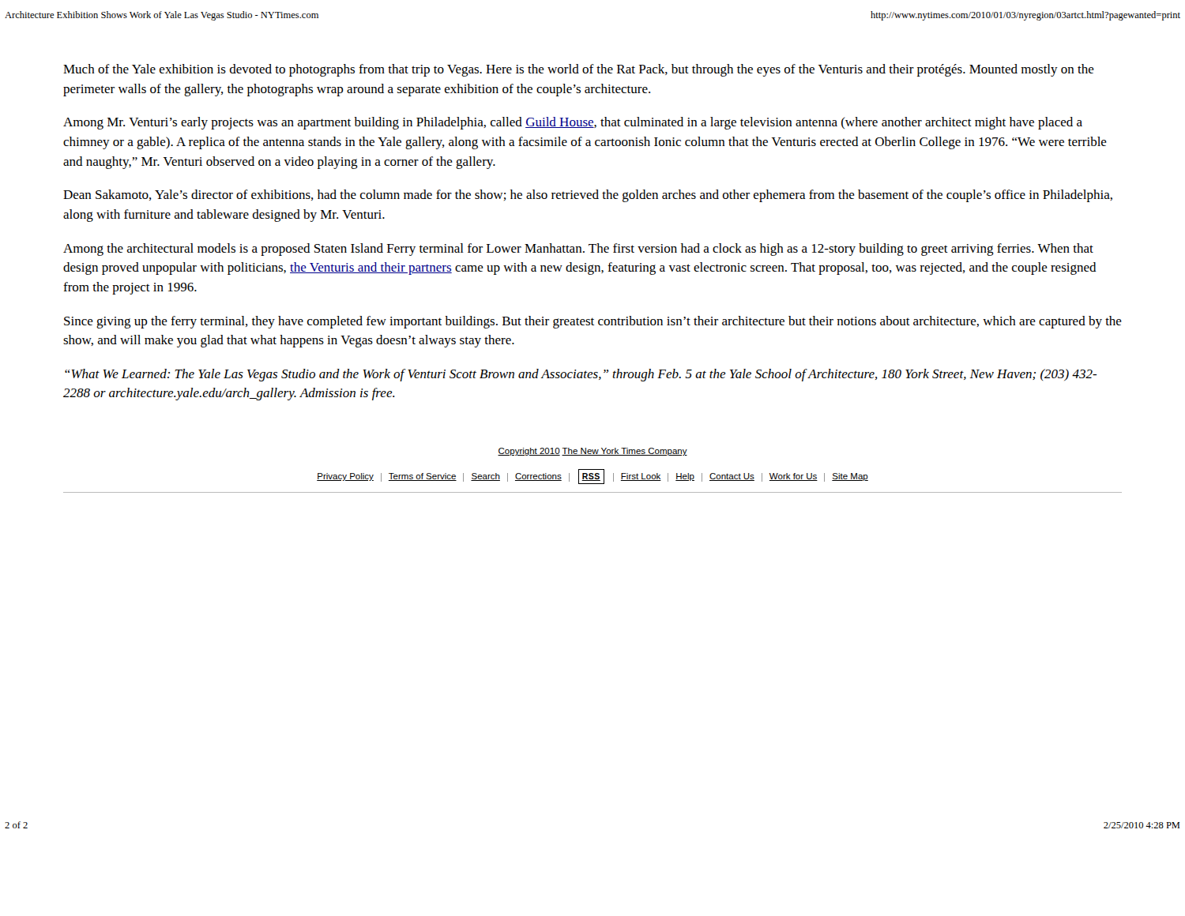Architecture Exhibition Shows Work of Yale Las Vegas Studio - NYTimes.com
http://www.nytimes.com/2010/01/03/nyregion/03artct.html?pagewanted=print
Much of the Yale exhibition is devoted to photographs from that trip to Vegas. Here is the world of the Rat Pack, but through the eyes of the Venturis and their protégés. Mounted mostly on the perimeter walls of the gallery, the photographs wrap around a separate exhibition of the couple’s architecture.
Among Mr. Venturi’s early projects was an apartment building in Philadelphia, called Guild House, that culminated in a large television antenna (where another architect might have placed a chimney or a gable). A replica of the antenna stands in the Yale gallery, along with a facsimile of a cartoonish Ionic column that the Venturis erected at Oberlin College in 1976. “We were terrible and naughty,” Mr. Venturi observed on a video playing in a corner of the gallery.
Dean Sakamoto, Yale’s director of exhibitions, had the column made for the show; he also retrieved the golden arches and other ephemera from the basement of the couple’s office in Philadelphia, along with furniture and tableware designed by Mr. Venturi.
Among the architectural models is a proposed Staten Island Ferry terminal for Lower Manhattan. The first version had a clock as high as a 12-story building to greet arriving ferries. When that design proved unpopular with politicians, the Venturis and their partners came up with a new design, featuring a vast electronic screen. That proposal, too, was rejected, and the couple resigned from the project in 1996.
Since giving up the ferry terminal, they have completed few important buildings. But their greatest contribution isn’t their architecture but their notions about architecture, which are captured by the show, and will make you glad that what happens in Vegas doesn’t always stay there.
“What We Learned: The Yale Las Vegas Studio and the Work of Venturi Scott Brown and Associates,” through Feb. 5 at the Yale School of Architecture, 180 York Street, New Haven; (203) 432-2288 or architecture.yale.edu/arch_gallery. Admission is free.
Copyright 2010 The New York Times Company
Privacy Policy Terms of Service Search Corrections RSS First Look Help Contact Us Work for Us Site Map
2 of 2
2/25/2010 4:28 PM